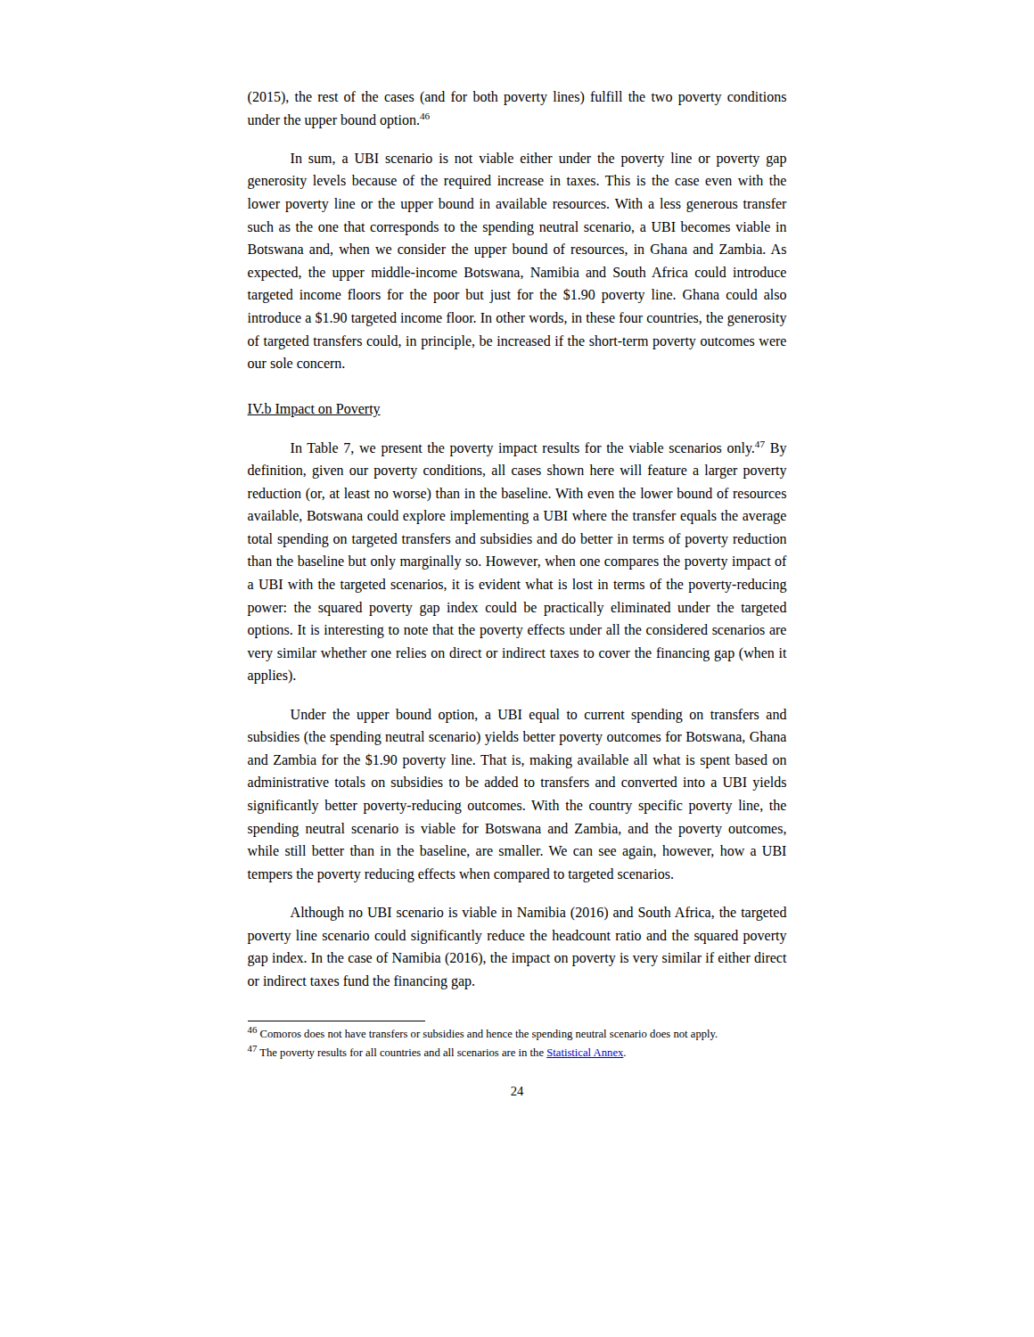(2015), the rest of the cases (and for both poverty lines) fulfill the two poverty conditions under the upper bound option.46
In sum, a UBI scenario is not viable either under the poverty line or poverty gap generosity levels because of the required increase in taxes. This is the case even with the lower poverty line or the upper bound in available resources. With a less generous transfer such as the one that corresponds to the spending neutral scenario, a UBI becomes viable in Botswana and, when we consider the upper bound of resources, in Ghana and Zambia. As expected, the upper middle-income Botswana, Namibia and South Africa could introduce targeted income floors for the poor but just for the $1.90 poverty line. Ghana could also introduce a $1.90 targeted income floor. In other words, in these four countries, the generosity of targeted transfers could, in principle, be increased if the short-term poverty outcomes were our sole concern.
IV.b Impact on Poverty
In Table 7, we present the poverty impact results for the viable scenarios only.47 By definition, given our poverty conditions, all cases shown here will feature a larger poverty reduction (or, at least no worse) than in the baseline. With even the lower bound of resources available, Botswana could explore implementing a UBI where the transfer equals the average total spending on targeted transfers and subsidies and do better in terms of poverty reduction than the baseline but only marginally so. However, when one compares the poverty impact of a UBI with the targeted scenarios, it is evident what is lost in terms of the poverty-reducing power: the squared poverty gap index could be practically eliminated under the targeted options. It is interesting to note that the poverty effects under all the considered scenarios are very similar whether one relies on direct or indirect taxes to cover the financing gap (when it applies).
Under the upper bound option, a UBI equal to current spending on transfers and subsidies (the spending neutral scenario) yields better poverty outcomes for Botswana, Ghana and Zambia for the $1.90 poverty line. That is, making available all what is spent based on administrative totals on subsidies to be added to transfers and converted into a UBI yields significantly better poverty-reducing outcomes. With the country specific poverty line, the spending neutral scenario is viable for Botswana and Zambia, and the poverty outcomes, while still better than in the baseline, are smaller. We can see again, however, how a UBI tempers the poverty reducing effects when compared to targeted scenarios.
Although no UBI scenario is viable in Namibia (2016) and South Africa, the targeted poverty line scenario could significantly reduce the headcount ratio and the squared poverty gap index. In the case of Namibia (2016), the impact on poverty is very similar if either direct or indirect taxes fund the financing gap.
46 Comoros does not have transfers or subsidies and hence the spending neutral scenario does not apply.
47 The poverty results for all countries and all scenarios are in the Statistical Annex.
24